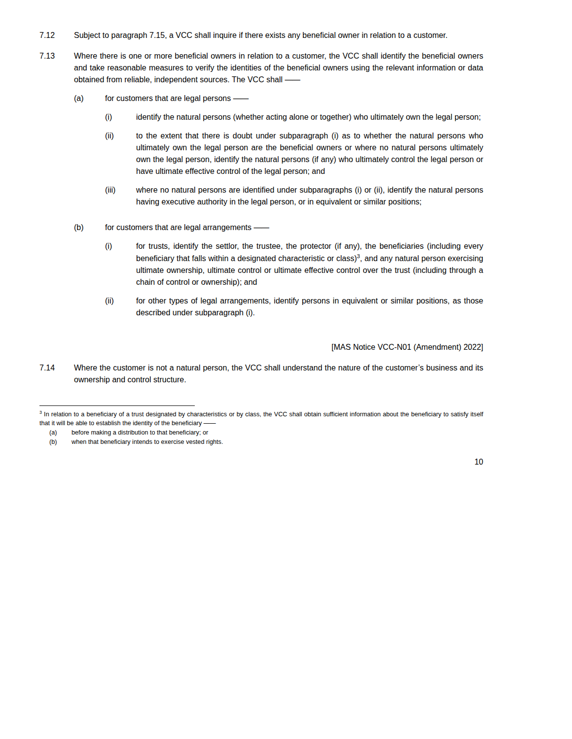7.12
Subject to paragraph 7.15, a VCC shall inquire if there exists any beneficial owner in relation to a customer.
7.13
Where there is one or more beneficial owners in relation to a customer, the VCC shall identify the beneficial owners and take reasonable measures to verify the identities of the beneficial owners using the relevant information or data obtained from reliable, independent sources. The VCC shall ——
(a)
for customers that are legal persons ——
(i)
identify the natural persons (whether acting alone or together) who ultimately own the legal person;
(ii)
to the extent that there is doubt under subparagraph (i) as to whether the natural persons who ultimately own the legal person are the beneficial owners or where no natural persons ultimately own the legal person, identify the natural persons (if any) who ultimately control the legal person or have ultimate effective control of the legal person; and
(iii)
where no natural persons are identified under subparagraphs (i) or (ii), identify the natural persons having executive authority in the legal person, or in equivalent or similar positions;
(b)
for customers that are legal arrangements ——
(i)
for trusts, identify the settlor, the trustee, the protector (if any), the beneficiaries (including every beneficiary that falls within a designated characteristic or class)3, and any natural person exercising ultimate ownership, ultimate control or ultimate effective control over the trust (including through a chain of control or ownership); and
(ii)
for other types of legal arrangements, identify persons in equivalent or similar positions, as those described under subparagraph (i).
[MAS Notice VCC-N01 (Amendment) 2022]
7.14
Where the customer is not a natural person, the VCC shall understand the nature of the customer’s business and its ownership and control structure.
3 In relation to a beneficiary of a trust designated by characteristics or by class, the VCC shall obtain sufficient information about the beneficiary to satisfy itself that it will be able to establish the identity of the beneficiary ——
(a)
before making a distribution to that beneficiary; or
(b)
when that beneficiary intends to exercise vested rights.
10